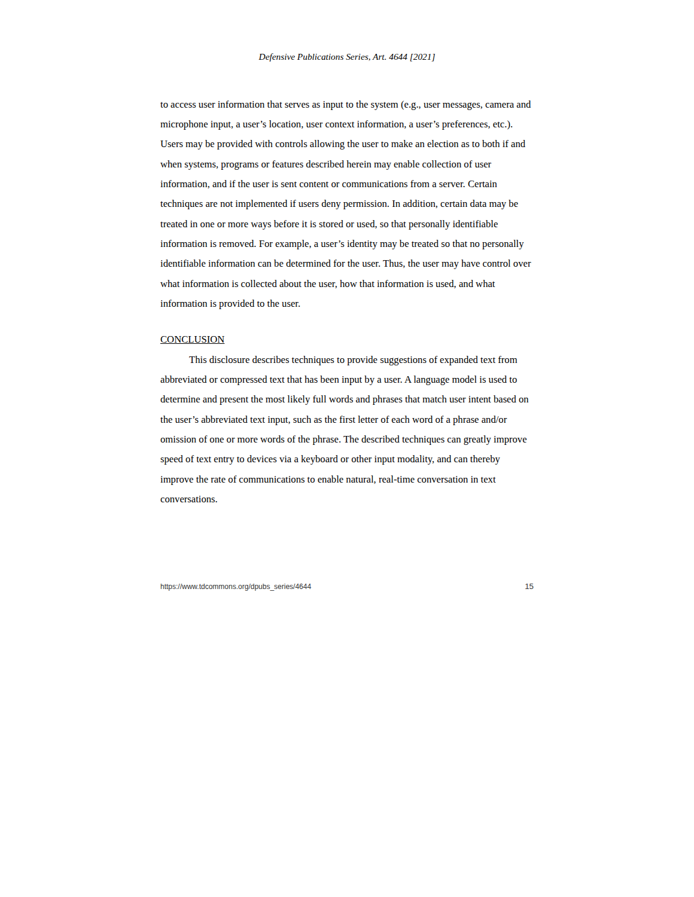Defensive Publications Series, Art. 4644 [2021]
to access user information that serves as input to the system (e.g., user messages, camera and microphone input, a user’s location, user context information, a user’s preferences, etc.). Users may be provided with controls allowing the user to make an election as to both if and when systems, programs or features described herein may enable collection of user information, and if the user is sent content or communications from a server. Certain techniques are not implemented if users deny permission. In addition, certain data may be treated in one or more ways before it is stored or used, so that personally identifiable information is removed. For example, a user’s identity may be treated so that no personally identifiable information can be determined for the user. Thus, the user may have control over what information is collected about the user, how that information is used, and what information is provided to the user.
CONCLUSION
This disclosure describes techniques to provide suggestions of expanded text from abbreviated or compressed text that has been input by a user. A language model is used to determine and present the most likely full words and phrases that match user intent based on the user’s abbreviated text input, such as the first letter of each word of a phrase and/or omission of one or more words of the phrase. The described techniques can greatly improve speed of text entry to devices via a keyboard or other input modality, and can thereby improve the rate of communications to enable natural, real-time conversation in text conversations.
https://www.tdcommons.org/dpubs_series/4644 15